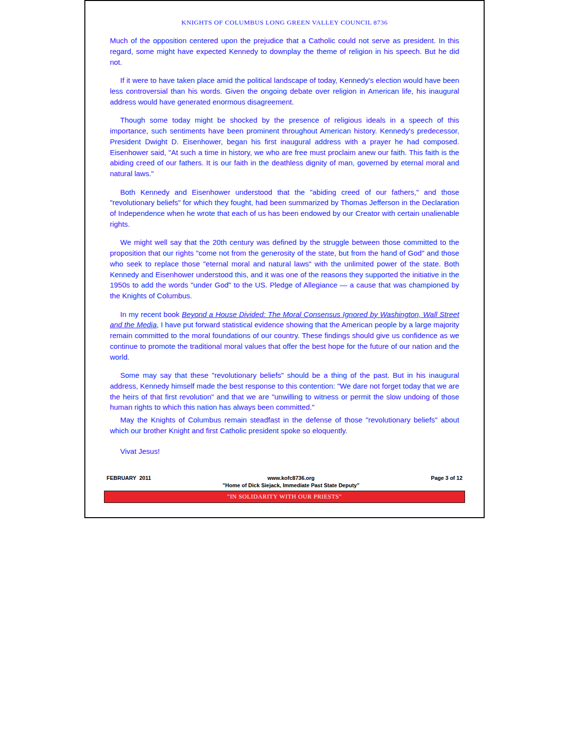KNIGHTS OF COLUMBUS LONG GREEN VALLEY COUNCIL 8736
Much of the opposition centered upon the prejudice that a Catholic could not serve as president. In this regard, some might have expected Kennedy to downplay the theme of religion in his speech. But he did not.
If it were to have taken place amid the political landscape of today, Kennedy's election would have been less controversial than his words. Given the ongoing debate over religion in American life, his inaugural address would have generated enormous disagreement.
Though some today might be shocked by the presence of religious ideals in a speech of this importance, such sentiments have been prominent throughout American history. Kennedy's predecessor, President Dwight D. Eisenhower, began his first inaugural address with a prayer he had composed. Eisenhower said, "At such a time in history, we who are free must proclaim anew our faith. This faith is the abiding creed of our fathers. It is our faith in the deathless dignity of man, governed by eternal moral and natural laws."
Both Kennedy and Eisenhower understood that the "abiding creed of our fathers," and those "revolutionary beliefs" for which they fought, had been summarized by Thomas Jefferson in the Declaration of Independence when he wrote that each of us has been endowed by our Creator with certain unalienable rights.
We might well say that the 20th century was defined by the struggle between those committed to the proposition that our rights "come not from the generosity of the state, but from the hand of God" and those who seek to replace those "eternal moral and natural laws" with the unlimited power of the state. Both Kennedy and Eisenhower understood this, and it was one of the reasons they supported the initiative in the 1950s to add the words "under God" to the US. Pledge of Allegiance — a cause that was championed by the Knights of Columbus.
In my recent book Beyond a House Divided: The Moral Consensus Ignored by Washington, Wall Street and the Media, I have put forward statistical evidence showing that the American people by a large majority remain committed to the moral foundations of our country. These findings should give us confidence as we continue to promote the traditional moral values that offer the best hope for the future of our nation and the world.
Some may say that these "revolutionary beliefs" should be a thing of the past. But in his inaugural address, Kennedy himself made the best response to this contention: "We dare not forget today that we are the heirs of that first revolution" and that we are "unwilling to witness or permit the slow undoing of those human rights to which this nation has always been committed."
May the Knights of Columbus remain steadfast in the defense of those "revolutionary beliefs" about which our brother Knight and first Catholic president spoke so eloquently.
Vivat Jesus!
FEBRUARY 2011
www.kofc8736.org "Home of Dick Siejack, Immediate Past State Deputy"
Page 3 of 12
"IN SOLIDARITY WITH OUR PRIESTS"